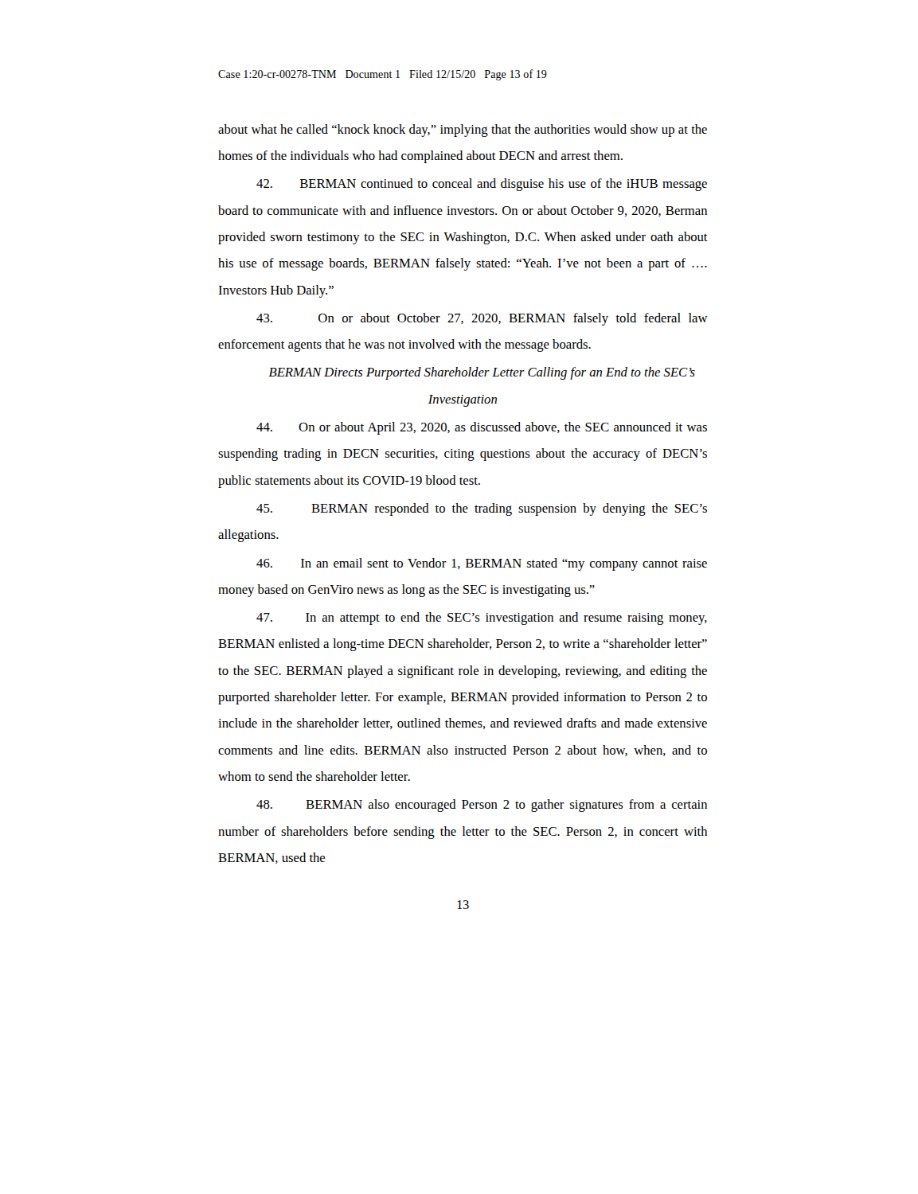Case 1:20-cr-00278-TNM Document 1 Filed 12/15/20 Page 13 of 19
about what he called “knock knock day,” implying that the authorities would show up at the homes of the individuals who had complained about DECN and arrest them.
42. BERMAN continued to conceal and disguise his use of the iHUB message board to communicate with and influence investors. On or about October 9, 2020, Berman provided sworn testimony to the SEC in Washington, D.C. When asked under oath about his use of message boards, BERMAN falsely stated: “Yeah. I’ve not been a part of …. Investors Hub Daily.”
43. On or about October 27, 2020, BERMAN falsely told federal law enforcement agents that he was not involved with the message boards.
BERMAN Directs Purported Shareholder Letter Calling for an End to the SEC’s Investigation
44. On or about April 23, 2020, as discussed above, the SEC announced it was suspending trading in DECN securities, citing questions about the accuracy of DECN’s public statements about its COVID-19 blood test.
45. BERMAN responded to the trading suspension by denying the SEC’s allegations.
46. In an email sent to Vendor 1, BERMAN stated “my company cannot raise money based on GenViro news as long as the SEC is investigating us.”
47. In an attempt to end the SEC’s investigation and resume raising money, BERMAN enlisted a long-time DECN shareholder, Person 2, to write a “shareholder letter” to the SEC. BERMAN played a significant role in developing, reviewing, and editing the purported shareholder letter. For example, BERMAN provided information to Person 2 to include in the shareholder letter, outlined themes, and reviewed drafts and made extensive comments and line edits. BERMAN also instructed Person 2 about how, when, and to whom to send the shareholder letter.
48. BERMAN also encouraged Person 2 to gather signatures from a certain number of shareholders before sending the letter to the SEC. Person 2, in concert with BERMAN, used the
13